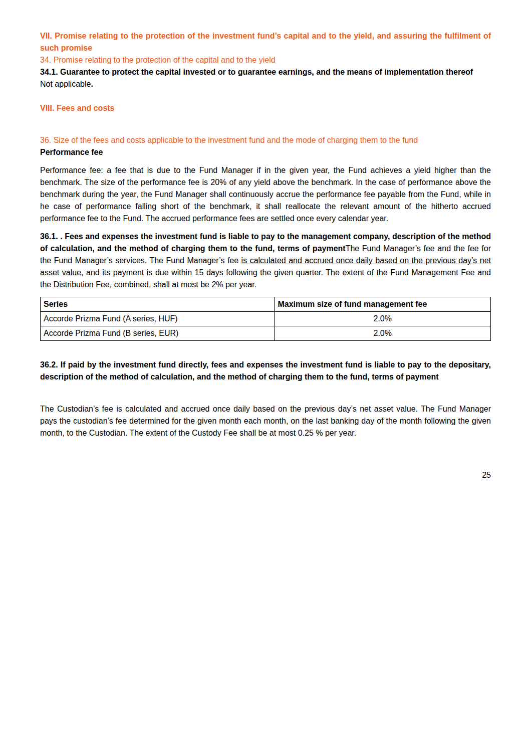VII. Promise relating to the protection of the investment fund’s capital and to the yield, and assuring the fulfilment of such promise
34. Promise relating to the protection of the capital and to the yield
34.1. Guarantee to protect the capital invested or to guarantee earnings, and the means of implementation thereof
Not applicable.
VIII. Fees and costs
36. Size of the fees and costs applicable to the investment fund and the mode of charging them to the fund
Performance fee
Performance fee: a fee that is due to the Fund Manager if in the given year, the Fund achieves a yield higher than the benchmark. The size of the performance fee is 20% of any yield above the benchmark. In the case of performance above the benchmark during the year, the Fund Manager shall continuously accrue the performance fee payable from the Fund, while in he case of performance falling short of the benchmark, it shall reallocate the relevant amount of the hitherto accrued performance fee to the Fund. The accrued performance fees are settled once every calendar year.
36.1. . Fees and expenses the investment fund is liable to pay to the management company, description of the method of calculation, and the method of charging them to the fund, terms of payment The Fund Manager’s fee and the fee for the Fund Manager’s services. The Fund Manager’s fee is calculated and accrued once daily based on the previous day’s net asset value, and its payment is due within 15 days following the given quarter. The extent of the Fund Management Fee and the Distribution Fee, combined, shall at most be 2% per year.
| Series | Maximum size of fund management fee |
| Accorde Prizma Fund (A series, HUF) | 2.0% |
| Accorde Prizma Fund (B series, EUR) | 2.0% |
36.2. If paid by the investment fund directly, fees and expenses the investment fund is liable to pay to the depositary, description of the method of calculation, and the method of charging them to the fund, terms of payment
The Custodian’s fee is calculated and accrued once daily based on the previous day’s net asset value. The Fund Manager pays the custodian’s fee determined for the given month each month, on the last banking day of the month following the given month, to the Custodian. The extent of the Custody Fee shall be at most 0.25 % per year.
25